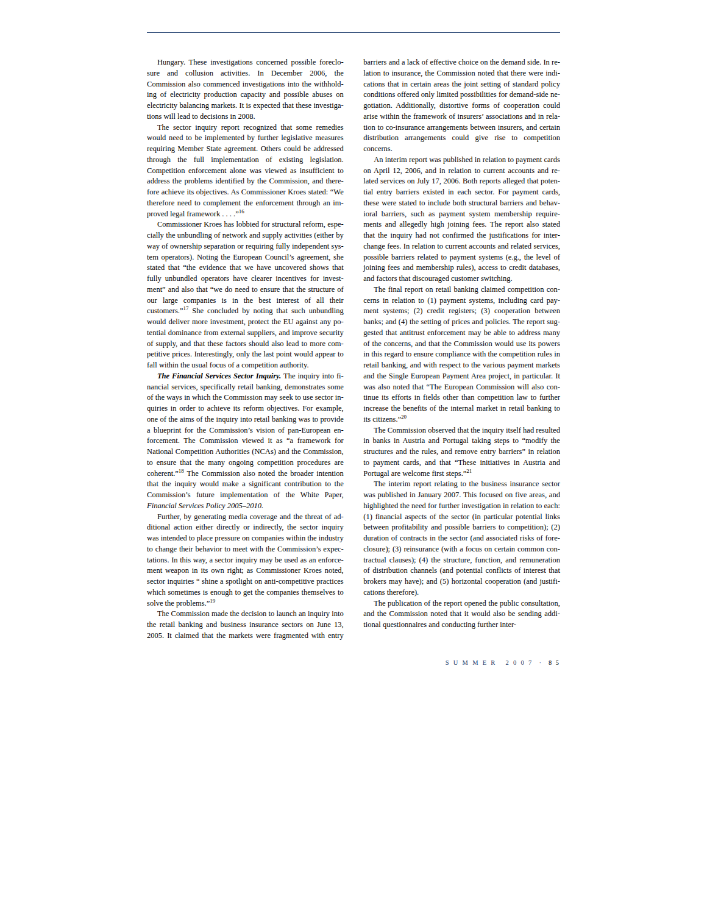Hungary. These investigations concerned possible foreclosure and collusion activities. In December 2006, the Commission also commenced investigations into the withholding of electricity production capacity and possible abuses on electricity balancing markets. It is expected that these investigations will lead to decisions in 2008.
The sector inquiry report recognized that some remedies would need to be implemented by further legislative measures requiring Member State agreement. Others could be addressed through the full implementation of existing legislation. Competition enforcement alone was viewed as insufficient to address the problems identified by the Commission, and therefore achieve its objectives. As Commissioner Kroes stated: “We therefore need to complement the enforcement through an improved legal framework . . . .”16
Commissioner Kroes has lobbied for structural reform, especially the unbundling of network and supply activities (either by way of ownership separation or requiring fully independent system operators). Noting the European Council’s agreement, she stated that “the evidence that we have uncovered shows that fully unbundled operators have clearer incentives for investment” and also that “we do need to ensure that the structure of our large companies is in the best interest of all their customers.”17 She concluded by noting that such unbundling would deliver more investment, protect the EU against any potential dominance from external suppliers, and improve security of supply, and that these factors should also lead to more competitive prices. Interestingly, only the last point would appear to fall within the usual focus of a competition authority.
The Financial Services Sector Inquiry. The inquiry into financial services, specifically retail banking, demonstrates some of the ways in which the Commission may seek to use sector inquiries in order to achieve its reform objectives. For example, one of the aims of the inquiry into retail banking was to provide a blueprint for the Commission’s vision of pan-European enforcement. The Commission viewed it as “a framework for National Competition Authorities (NCAs) and the Commission, to ensure that the many ongoing competition procedures are coherent.”18 The Commission also noted the broader intention that the inquiry would make a significant contribution to the Commission’s future implementation of the White Paper, Financial Services Policy 2005–2010.
Further, by generating media coverage and the threat of additional action either directly or indirectly, the sector inquiry was intended to place pressure on companies within the industry to change their behavior to meet with the Commission’s expectations. In this way, a sector inquiry may be used as an enforcement weapon in its own right; as Commissioner Kroes noted, sector inquiries “ shine a spotlight on anti-competitive practices which sometimes is enough to get the companies themselves to solve the problems.”19
The Commission made the decision to launch an inquiry into the retail banking and business insurance sectors on June 13, 2005. It claimed that the markets were fragmented with entry barriers and a lack of effective choice on the demand side. In relation to insurance, the Commission noted that there were indications that in certain areas the joint setting of standard policy conditions offered only limited possibilities for demand-side negotiation. Additionally, distortive forms of cooperation could arise within the framework of insurers’ associations and in relation to co-insurance arrangements between insurers, and certain distribution arrangements could give rise to competition concerns.
An interim report was published in relation to payment cards on April 12, 2006, and in relation to current accounts and related services on July 17, 2006. Both reports alleged that potential entry barriers existed in each sector. For payment cards, these were stated to include both structural barriers and behavioral barriers, such as payment system membership requirements and allegedly high joining fees. The report also stated that the inquiry had not confirmed the justifications for interchange fees. In relation to current accounts and related services, possible barriers related to payment systems (e.g., the level of joining fees and membership rules), access to credit databases, and factors that discouraged customer switching.
The final report on retail banking claimed competition concerns in relation to (1) payment systems, including card payment systems; (2) credit registers; (3) cooperation between banks; and (4) the setting of prices and policies. The report suggested that antitrust enforcement may be able to address many of the concerns, and that the Commission would use its powers in this regard to ensure compliance with the competition rules in retail banking, and with respect to the various payment markets and the Single European Payment Area project, in particular. It was also noted that “The European Commission will also continue its efforts in fields other than competition law to further increase the benefits of the internal market in retail banking to its citizens.”20
The Commission observed that the inquiry itself had resulted in banks in Austria and Portugal taking steps to “modify the structures and the rules, and remove entry barriers” in relation to payment cards, and that “These initiatives in Austria and Portugal are welcome first steps.”21
The interim report relating to the business insurance sector was published in January 2007. This focused on five areas, and highlighted the need for further investigation in relation to each: (1) financial aspects of the sector (in particular potential links between profitability and possible barriers to competition); (2) duration of contracts in the sector (and associated risks of foreclosure); (3) reinsurance (with a focus on certain common contractual clauses); (4) the structure, function, and remuneration of distribution channels (and potential conflicts of interest that brokers may have); and (5) horizontal cooperation (and justifications therefore).
The publication of the report opened the public consultation, and the Commission noted that it would also be sending additional questionnaires and conducting further inter-
S U M M E R 2 0 0 7 · 8 5